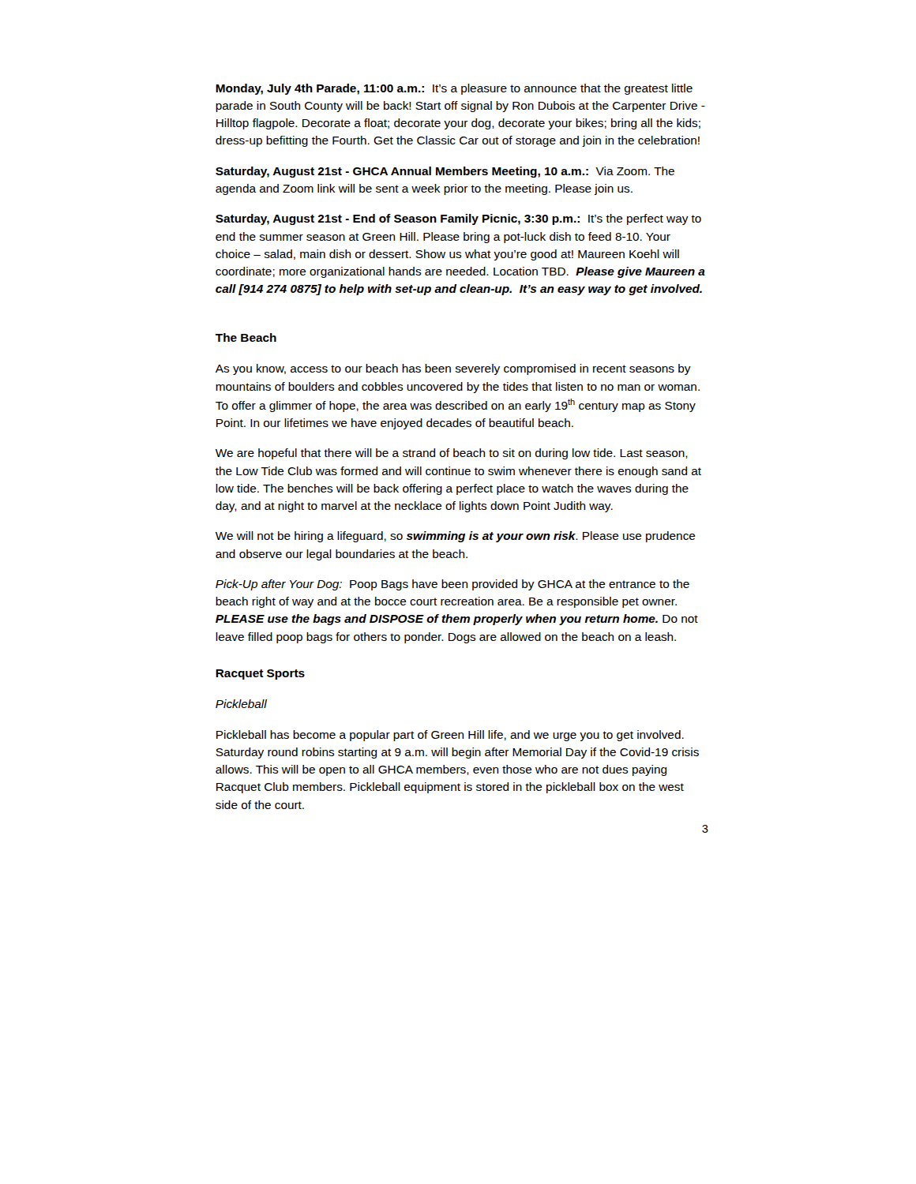Monday, July 4th Parade, 11:00 a.m.: It’s a pleasure to announce that the greatest little parade in South County will be back! Start off signal by Ron Dubois at the Carpenter Drive - Hilltop flagpole. Decorate a float; decorate your dog, decorate your bikes; bring all the kids; dress-up befitting the Fourth. Get the Classic Car out of storage and join in the celebration!
Saturday, August 21st - GHCA Annual Members Meeting, 10 a.m.: Via Zoom. The agenda and Zoom link will be sent a week prior to the meeting. Please join us.
Saturday, August 21st - End of Season Family Picnic, 3:30 p.m.: It’s the perfect way to end the summer season at Green Hill. Please bring a pot-luck dish to feed 8-10. Your choice – salad, main dish or dessert. Show us what you’re good at! Maureen Koehl will coordinate; more organizational hands are needed. Location TBD. Please give Maureen a call [914 274 0875] to help with set-up and clean-up. It’s an easy way to get involved.
The Beach
As you know, access to our beach has been severely compromised in recent seasons by mountains of boulders and cobbles uncovered by the tides that listen to no man or woman. To offer a glimmer of hope, the area was described on an early 19th century map as Stony Point. In our lifetimes we have enjoyed decades of beautiful beach.
We are hopeful that there will be a strand of beach to sit on during low tide. Last season, the Low Tide Club was formed and will continue to swim whenever there is enough sand at low tide. The benches will be back offering a perfect place to watch the waves during the day, and at night to marvel at the necklace of lights down Point Judith way.
We will not be hiring a lifeguard, so swimming is at your own risk. Please use prudence and observe our legal boundaries at the beach.
Pick-Up after Your Dog: Poop Bags have been provided by GHCA at the entrance to the beach right of way and at the bocce court recreation area. Be a responsible pet owner. PLEASE use the bags and DISPOSE of them properly when you return home. Do not leave filled poop bags for others to ponder. Dogs are allowed on the beach on a leash.
Racquet Sports
Pickleball
Pickleball has become a popular part of Green Hill life, and we urge you to get involved. Saturday round robins starting at 9 a.m. will begin after Memorial Day if the Covid-19 crisis allows. This will be open to all GHCA members, even those who are not dues paying Racquet Club members. Pickleball equipment is stored in the pickleball box on the west side of the court.
3